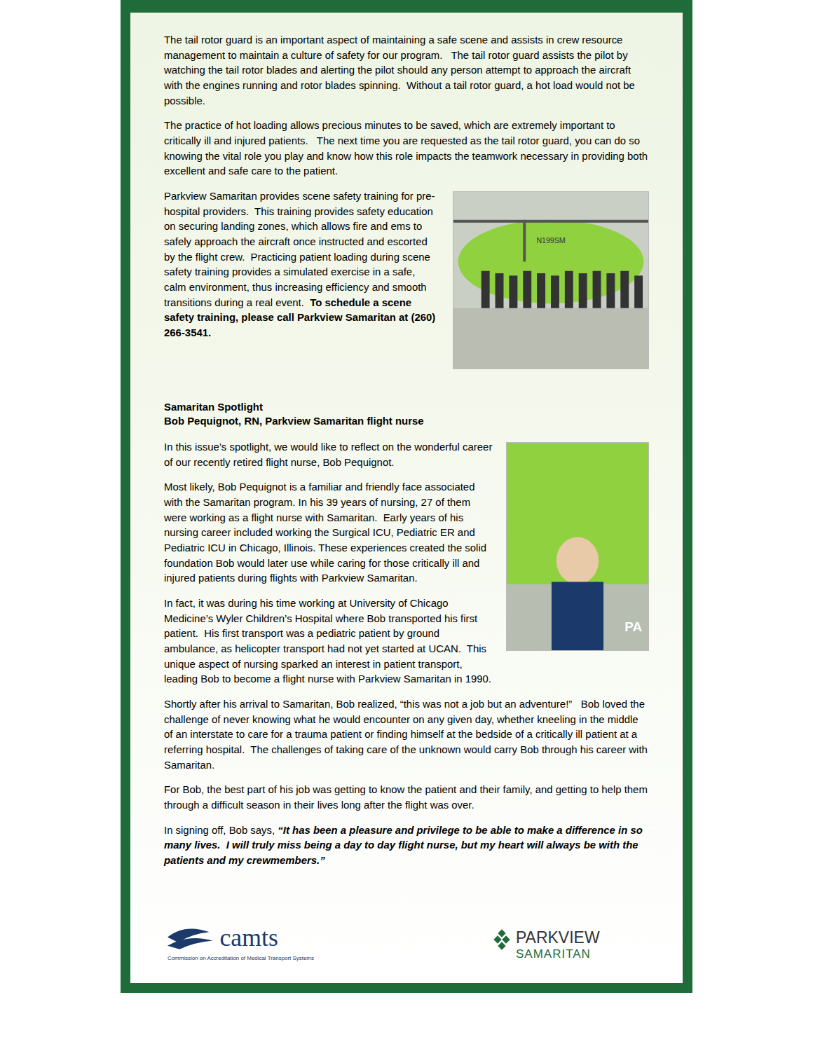The tail rotor guard is an important aspect of maintaining a safe scene and assists in crew resource management to maintain a culture of safety for our program. The tail rotor guard assists the pilot by watching the tail rotor blades and alerting the pilot should any person attempt to approach the aircraft with the engines running and rotor blades spinning. Without a tail rotor guard, a hot load would not be possible.
The practice of hot loading allows precious minutes to be saved, which are extremely important to critically ill and injured patients. The next time you are requested as the tail rotor guard, you can do so knowing the vital role you play and know how this role impacts the teamwork necessary in providing both excellent and safe care to the patient.
Parkview Samaritan provides scene safety training for pre-hospital providers. This training provides safety education on securing landing zones, which allows fire and ems to safely approach the aircraft once instructed and escorted by the flight crew. Practicing patient loading during scene safety training provides a simulated exercise in a safe, calm environment, thus increasing efficiency and smooth transitions during a real event. To schedule a scene safety training, please call Parkview Samaritan at (260) 266-3541.
Samaritan Spotlight
Bob Pequignot, RN, Parkview Samaritan flight nurse
In this issue’s spotlight, we would like to reflect on the wonderful career of our recently retired flight nurse, Bob Pequignot.
Most likely, Bob Pequignot is a familiar and friendly face associated with the Samaritan program. In his 39 years of nursing, 27 of them were working as a flight nurse with Samaritan. Early years of his nursing career included working the Surgical ICU, Pediatric ER and Pediatric ICU in Chicago, Illinois. These experiences created the solid foundation Bob would later use while caring for those critically ill and injured patients during flights with Parkview Samaritan.
In fact, it was during his time working at University of Chicago Medicine’s Wyler Children’s Hospital where Bob transported his first patient. His first transport was a pediatric patient by ground ambulance, as helicopter transport had not yet started at UCAN. This unique aspect of nursing sparked an interest in patient transport, leading Bob to become a flight nurse with Parkview Samaritan in 1990.
Shortly after his arrival to Samaritan, Bob realized, “this was not a job but an adventure!” Bob loved the challenge of never knowing what he would encounter on any given day, whether kneeling in the middle of an interstate to care for a trauma patient or finding himself at the bedside of a critically ill patient at a referring hospital. The challenges of taking care of the unknown would carry Bob through his career with Samaritan.
For Bob, the best part of his job was getting to know the patient and their family, and getting to help them through a difficult season in their lives long after the flight was over.
In signing off, Bob says, “It has been a pleasure and privilege to be able to make a difference in so many lives. I will truly miss being a day to day flight nurse, but my heart will always be with the patients and my crewmembers.”